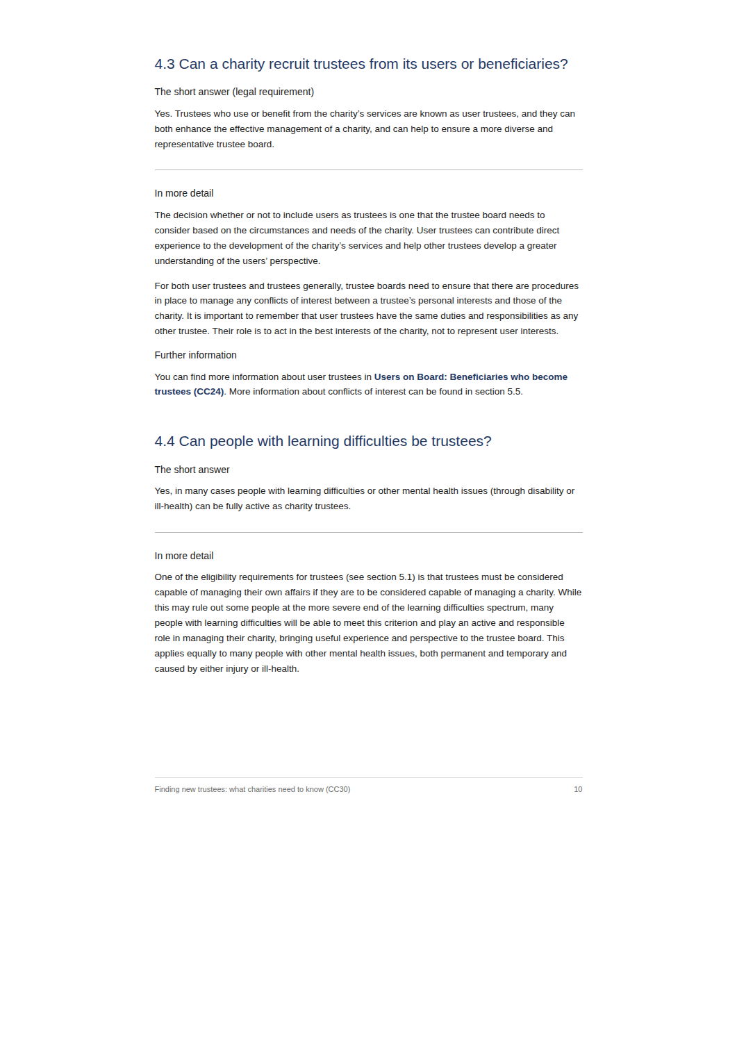4.3 Can a charity recruit trustees from its users or beneficiaries?
The short answer (legal requirement)
Yes. Trustees who use or benefit from the charity’s services are known as user trustees, and they can both enhance the effective management of a charity, and can help to ensure a more diverse and representative trustee board.
In more detail
The decision whether or not to include users as trustees is one that the trustee board needs to consider based on the circumstances and needs of the charity. User trustees can contribute direct experience to the development of the charity’s services and help other trustees develop a greater understanding of the users’ perspective.
For both user trustees and trustees generally, trustee boards need to ensure that there are procedures in place to manage any conflicts of interest between a trustee’s personal interests and those of the charity. It is important to remember that user trustees have the same duties and responsibilities as any other trustee. Their role is to act in the best interests of the charity, not to represent user interests.
Further information
You can find more information about user trustees in Users on Board: Beneficiaries who become trustees (CC24). More information about conflicts of interest can be found in section 5.5.
4.4 Can people with learning difficulties be trustees?
The short answer
Yes, in many cases people with learning difficulties or other mental health issues (through disability or ill-health) can be fully active as charity trustees.
In more detail
One of the eligibility requirements for trustees (see section 5.1) is that trustees must be considered capable of managing their own affairs if they are to be considered capable of managing a charity. While this may rule out some people at the more severe end of the learning difficulties spectrum, many people with learning difficulties will be able to meet this criterion and play an active and responsible role in managing their charity, bringing useful experience and perspective to the trustee board. This applies equally to many people with other mental health issues, both permanent and temporary and caused by either injury or ill-health.
Finding new trustees: what charities need to know (CC30) 10